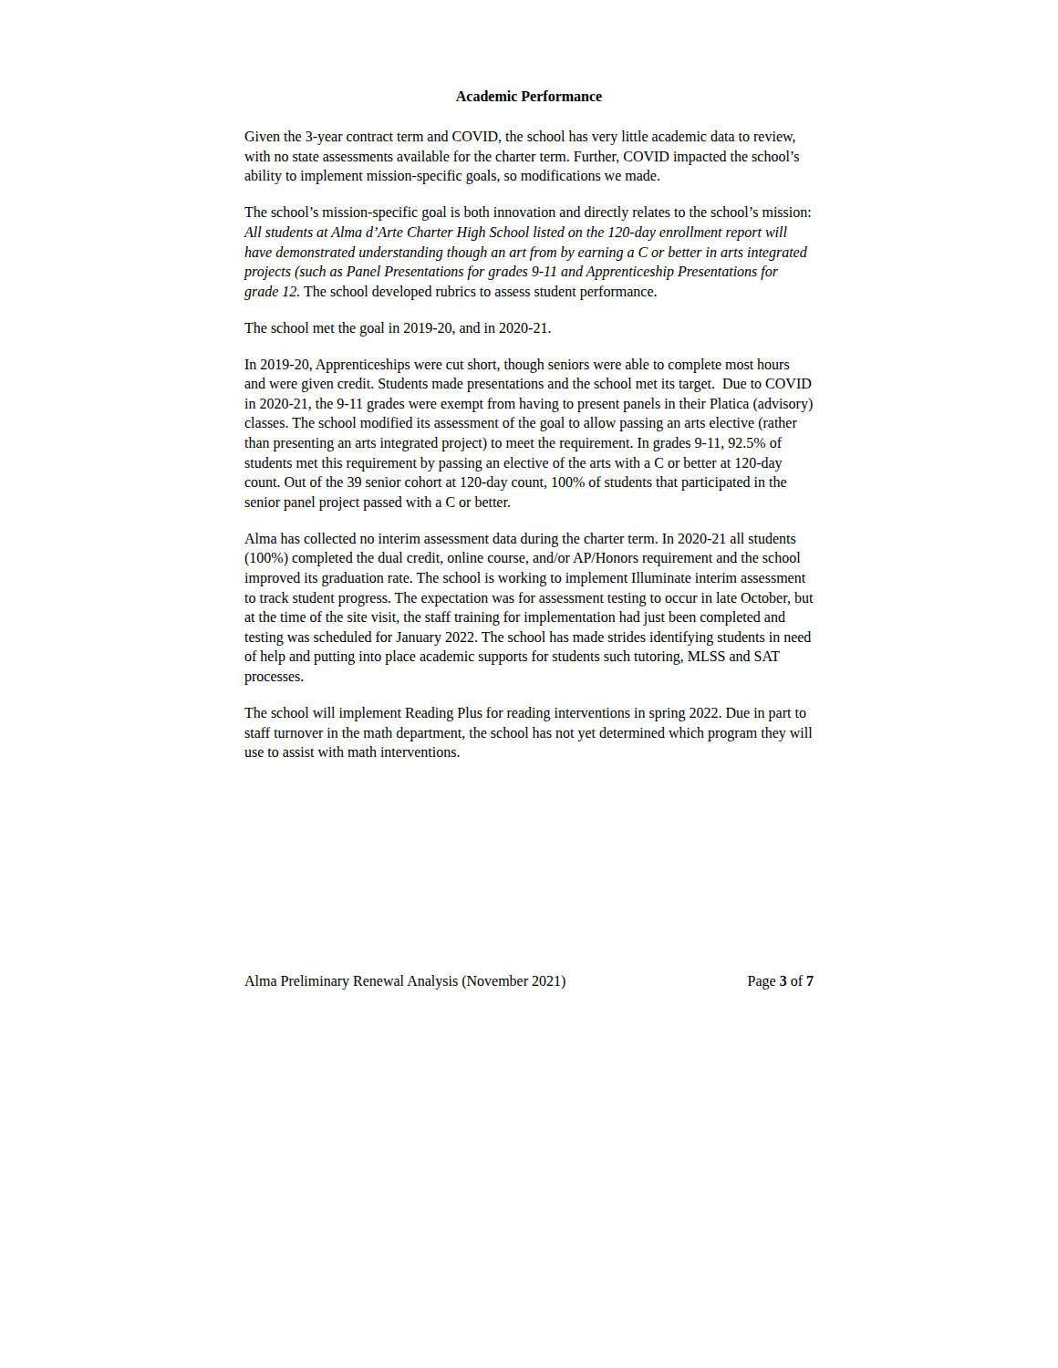Academic Performance
Given the 3-year contract term and COVID, the school has very little academic data to review, with no state assessments available for the charter term. Further, COVID impacted the school’s ability to implement mission-specific goals, so modifications we made.
The school’s mission-specific goal is both innovation and directly relates to the school’s mission: All students at Alma d’Arte Charter High School listed on the 120-day enrollment report will have demonstrated understanding though an art from by earning a C or better in arts integrated projects (such as Panel Presentations for grades 9-11 and Apprenticeship Presentations for grade 12. The school developed rubrics to assess student performance.
The school met the goal in 2019-20, and in 2020-21.
In 2019-20, Apprenticeships were cut short, though seniors were able to complete most hours and were given credit. Students made presentations and the school met its target. Due to COVID in 2020-21, the 9-11 grades were exempt from having to present panels in their Platica (advisory) classes. The school modified its assessment of the goal to allow passing an arts elective (rather than presenting an arts integrated project) to meet the requirement. In grades 9-11, 92.5% of students met this requirement by passing an elective of the arts with a C or better at 120-day count. Out of the 39 senior cohort at 120-day count, 100% of students that participated in the senior panel project passed with a C or better.
Alma has collected no interim assessment data during the charter term. In 2020-21 all students (100%) completed the dual credit, online course, and/or AP/Honors requirement and the school improved its graduation rate. The school is working to implement Illuminate interim assessment to track student progress. The expectation was for assessment testing to occur in late October, but at the time of the site visit, the staff training for implementation had just been completed and testing was scheduled for January 2022. The school has made strides identifying students in need of help and putting into place academic supports for students such tutoring, MLSS and SAT processes.
The school will implement Reading Plus for reading interventions in spring 2022. Due in part to staff turnover in the math department, the school has not yet determined which program they will use to assist with math interventions.
Alma Preliminary Renewal Analysis (November 2021)
Page 3 of 7